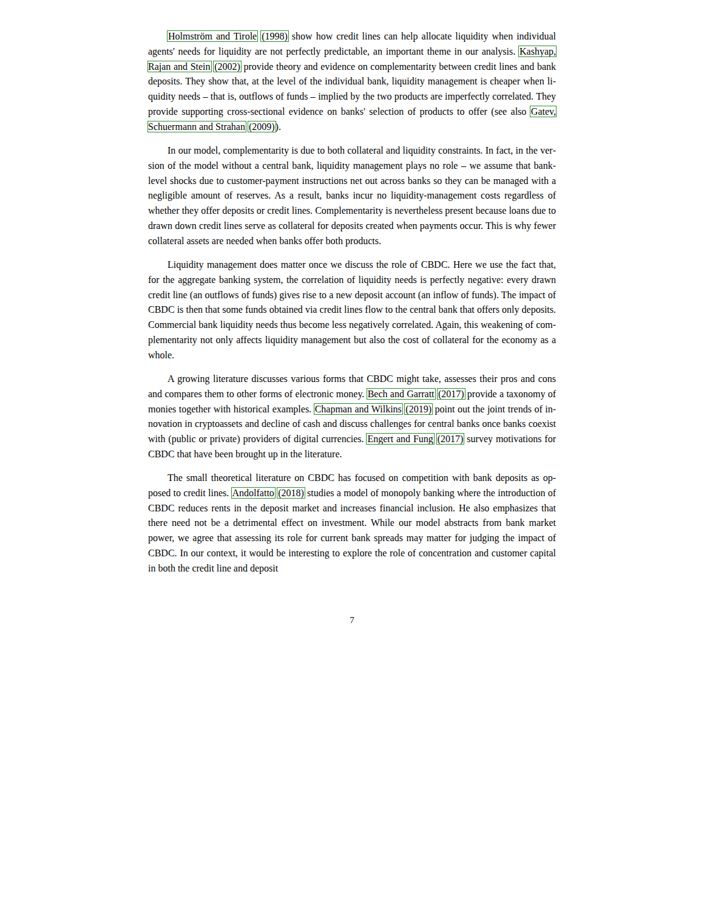Holmström and Tirole (1998) show how credit lines can help allocate liquidity when individual agents' needs for liquidity are not perfectly predictable, an important theme in our analysis. Kashyap, Rajan and Stein (2002) provide theory and evidence on complementarity between credit lines and bank deposits. They show that, at the level of the individual bank, liquidity management is cheaper when liquidity needs – that is, outflows of funds – implied by the two products are imperfectly correlated. They provide supporting cross-sectional evidence on banks' selection of products to offer (see also Gatev, Schuermann and Strahan (2009)).
In our model, complementarity is due to both collateral and liquidity constraints. In fact, in the version of the model without a central bank, liquidity management plays no role – we assume that bank-level shocks due to customer-payment instructions net out across banks so they can be managed with a negligible amount of reserves. As a result, banks incur no liquidity-management costs regardless of whether they offer deposits or credit lines. Complementarity is nevertheless present because loans due to drawn down credit lines serve as collateral for deposits created when payments occur. This is why fewer collateral assets are needed when banks offer both products.
Liquidity management does matter once we discuss the role of CBDC. Here we use the fact that, for the aggregate banking system, the correlation of liquidity needs is perfectly negative: every drawn credit line (an outflows of funds) gives rise to a new deposit account (an inflow of funds). The impact of CBDC is then that some funds obtained via credit lines flow to the central bank that offers only deposits. Commercial bank liquidity needs thus become less negatively correlated. Again, this weakening of complementarity not only affects liquidity management but also the cost of collateral for the economy as a whole.
A growing literature discusses various forms that CBDC might take, assesses their pros and cons and compares them to other forms of electronic money. Bech and Garratt (2017) provide a taxonomy of monies together with historical examples. Chapman and Wilkins (2019) point out the joint trends of innovation in cryptoassets and decline of cash and discuss challenges for central banks once banks coexist with (public or private) providers of digital currencies. Engert and Fung (2017) survey motivations for CBDC that have been brought up in the literature.
The small theoretical literature on CBDC has focused on competition with bank deposits as opposed to credit lines. Andolfatto (2018) studies a model of monopoly banking where the introduction of CBDC reduces rents in the deposit market and increases financial inclusion. He also emphasizes that there need not be a detrimental effect on investment. While our model abstracts from bank market power, we agree that assessing its role for current bank spreads may matter for judging the impact of CBDC. In our context, it would be interesting to explore the role of concentration and customer capital in both the credit line and deposit
7